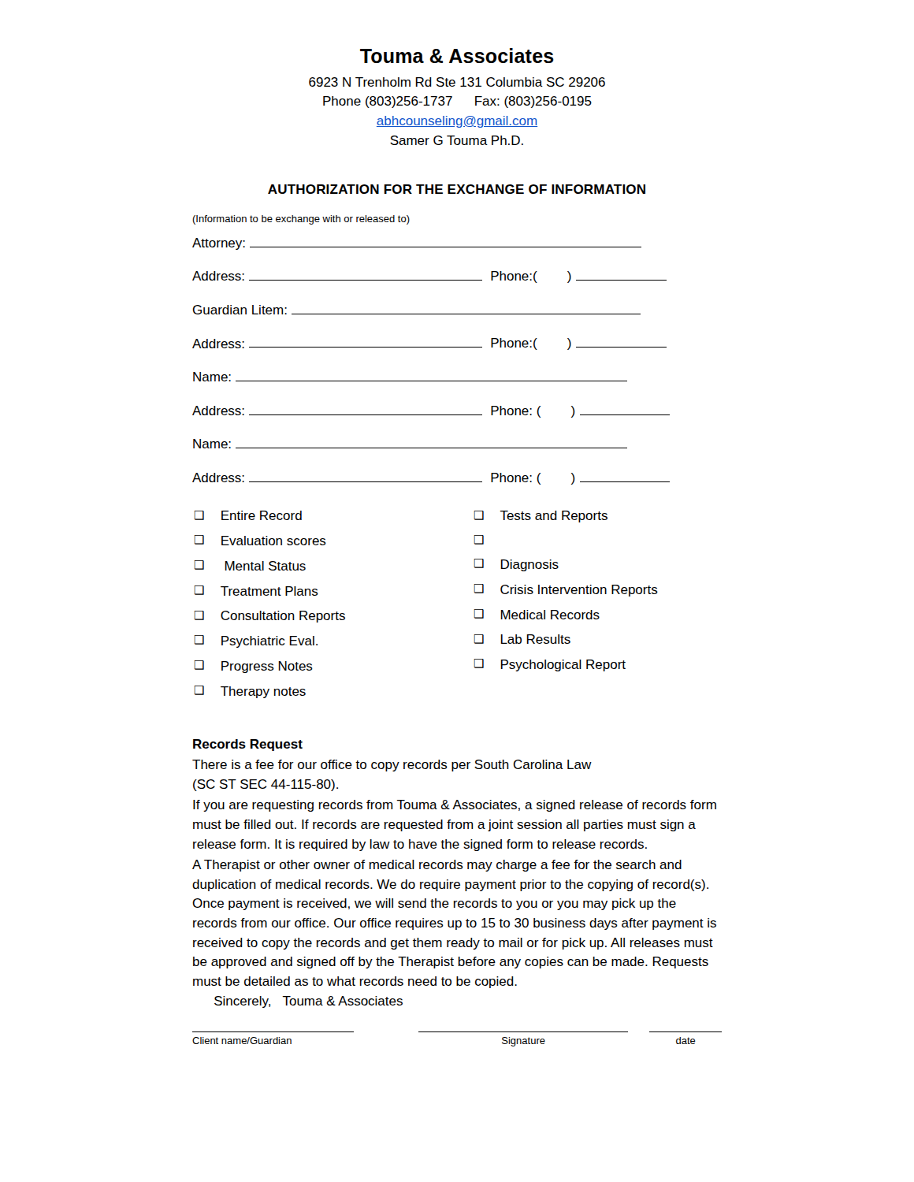Touma & Associates
6923 N Trenholm Rd Ste 131 Columbia SC 29206
Phone (803)256-1737 Fax: (803)256-0195
abhcounseling@gmail.com
Samer G Touma Ph.D.
AUTHORIZATION FOR THE EXCHANGE OF INFORMATION
(Information to be exchange with or released to)
Attorney:
Address: Phone:( )
Guardian Litem:
Address: Phone:( )
Name:
Address: Phone: ( )
Name:
Address: Phone: ( )
Entire Record
Evaluation scores
Mental Status
Treatment Plans
Consultation Reports
Psychiatric Eval.
Progress Notes
Therapy notes
Tests and Reports
Diagnosis
Crisis Intervention Reports
Medical Records
Lab Results
Psychological Report
Records Request
There is a fee for our office to copy records per South Carolina Law
(SC ST SEC 44-115-80).
If you are requesting records from Touma & Associates, a signed release of records form must be filled out. If records are requested from a joint session all parties must sign a release form. It is required by law to have the signed form to release records.
A Therapist or other owner of medical records may charge a fee for the search and duplication of medical records. We do require payment prior to the copying of record(s). Once payment is received, we will send the records to you or you may pick up the records from our office. Our office requires up to 15 to 30 business days after payment is received to copy the records and get them ready to mail or for pick up. All releases must be approved and signed off by the Therapist before any copies can be made. Requests must be detailed as to what records need to be copied.Sincerely, Touma & Associates
Client name/Guardian
Signature
date